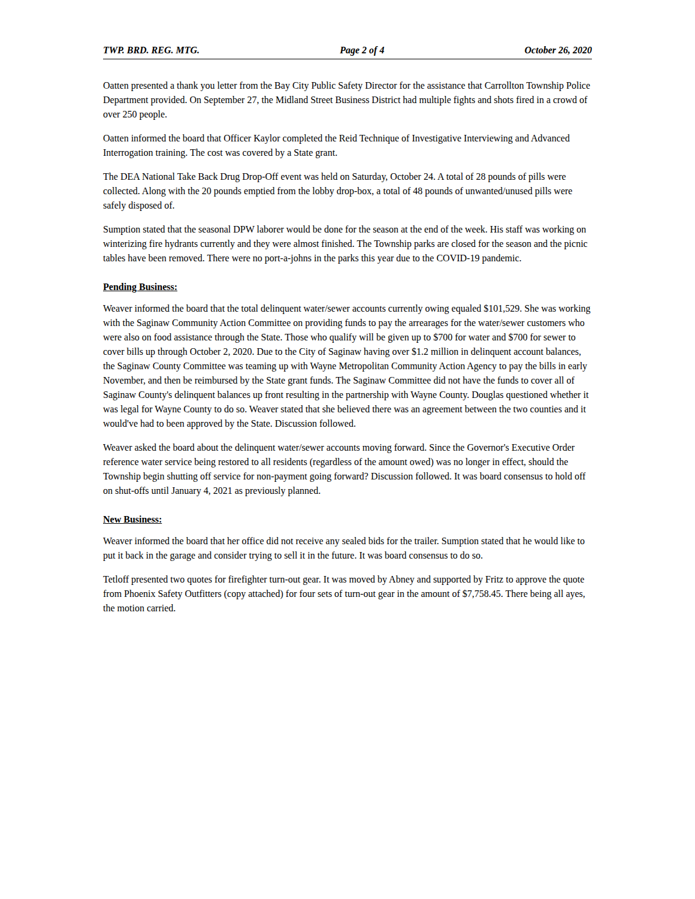TWP. BRD. REG. MTG. Page 2 of 4 October 26, 2020
Oatten presented a thank you letter from the Bay City Public Safety Director for the assistance that Carrollton Township Police Department provided. On September 27, the Midland Street Business District had multiple fights and shots fired in a crowd of over 250 people.
Oatten informed the board that Officer Kaylor completed the Reid Technique of Investigative Interviewing and Advanced Interrogation training. The cost was covered by a State grant.
The DEA National Take Back Drug Drop-Off event was held on Saturday, October 24. A total of 28 pounds of pills were collected. Along with the 20 pounds emptied from the lobby drop-box, a total of 48 pounds of unwanted/unused pills were safely disposed of.
Sumption stated that the seasonal DPW laborer would be done for the season at the end of the week. His staff was working on winterizing fire hydrants currently and they were almost finished. The Township parks are closed for the season and the picnic tables have been removed. There were no port-a-johns in the parks this year due to the COVID-19 pandemic.
Pending Business:
Weaver informed the board that the total delinquent water/sewer accounts currently owing equaled $101,529. She was working with the Saginaw Community Action Committee on providing funds to pay the arrearages for the water/sewer customers who were also on food assistance through the State. Those who qualify will be given up to $700 for water and $700 for sewer to cover bills up through October 2, 2020. Due to the City of Saginaw having over $1.2 million in delinquent account balances, the Saginaw County Committee was teaming up with Wayne Metropolitan Community Action Agency to pay the bills in early November, and then be reimbursed by the State grant funds. The Saginaw Committee did not have the funds to cover all of Saginaw County's delinquent balances up front resulting in the partnership with Wayne County. Douglas questioned whether it was legal for Wayne County to do so. Weaver stated that she believed there was an agreement between the two counties and it would've had to been approved by the State. Discussion followed.
Weaver asked the board about the delinquent water/sewer accounts moving forward. Since the Governor's Executive Order reference water service being restored to all residents (regardless of the amount owed) was no longer in effect, should the Township begin shutting off service for non-payment going forward? Discussion followed. It was board consensus to hold off on shut-offs until January 4, 2021 as previously planned.
New Business:
Weaver informed the board that her office did not receive any sealed bids for the trailer. Sumption stated that he would like to put it back in the garage and consider trying to sell it in the future. It was board consensus to do so.
Tetloff presented two quotes for firefighter turn-out gear. It was moved by Abney and supported by Fritz to approve the quote from Phoenix Safety Outfitters (copy attached) for four sets of turn-out gear in the amount of $7,758.45. There being all ayes, the motion carried.